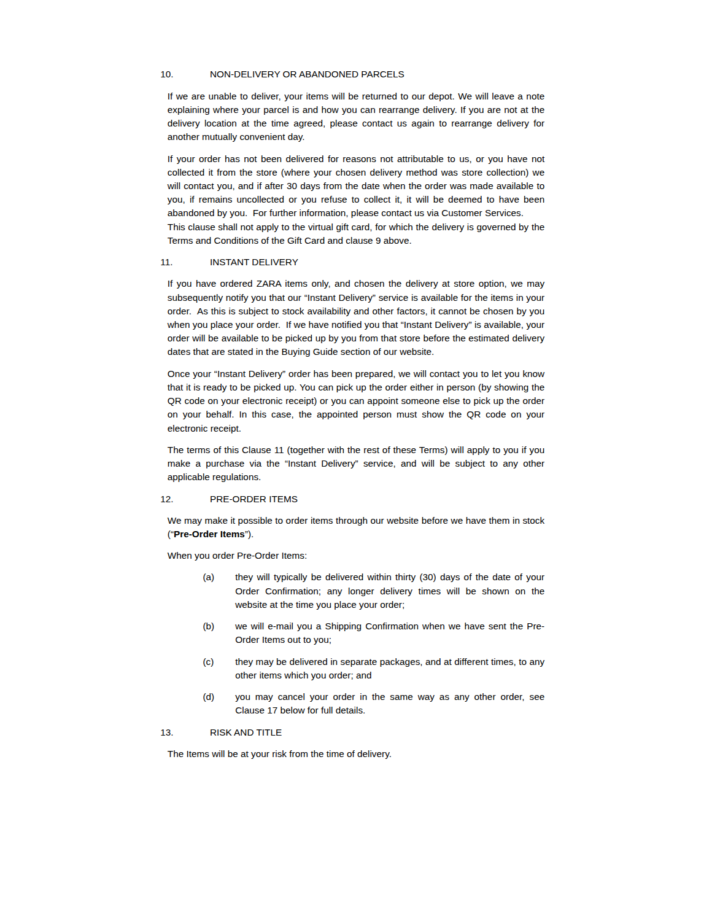10. NON-DELIVERY OR ABANDONED PARCELS
If we are unable to deliver, your items will be returned to our depot. We will leave a note explaining where your parcel is and how you can rearrange delivery. If you are not at the delivery location at the time agreed, please contact us again to rearrange delivery for another mutually convenient day.
If your order has not been delivered for reasons not attributable to us, or you have not collected it from the store (where your chosen delivery method was store collection) we will contact you, and if after 30 days from the date when the order was made available to you, if remains uncollected or you refuse to collect it, it will be deemed to have been abandoned by you. For further information, please contact us via Customer Services.
This clause shall not apply to the virtual gift card, for which the delivery is governed by the Terms and Conditions of the Gift Card and clause 9 above.
11. INSTANT DELIVERY
If you have ordered ZARA items only, and chosen the delivery at store option, we may subsequently notify you that our “Instant Delivery” service is available for the items in your order. As this is subject to stock availability and other factors, it cannot be chosen by you when you place your order. If we have notified you that “Instant Delivery” is available, your order will be available to be picked up by you from that store before the estimated delivery dates that are stated in the Buying Guide section of our website.
Once your “Instant Delivery” order has been prepared, we will contact you to let you know that it is ready to be picked up. You can pick up the order either in person (by showing the QR code on your electronic receipt) or you can appoint someone else to pick up the order on your behalf. In this case, the appointed person must show the QR code on your electronic receipt.
The terms of this Clause 11 (together with the rest of these Terms) will apply to you if you make a purchase via the “Instant Delivery” service, and will be subject to any other applicable regulations.
12. PRE-ORDER ITEMS
We may make it possible to order items through our website before we have them in stock (“Pre-Order Items”).
When you order Pre-Order Items:
(a) they will typically be delivered within thirty (30) days of the date of your Order Confirmation; any longer delivery times will be shown on the website at the time you place your order;
(b) we will e-mail you a Shipping Confirmation when we have sent the Pre-Order Items out to you;
(c) they may be delivered in separate packages, and at different times, to any other items which you order; and
(d) you may cancel your order in the same way as any other order, see Clause 17 below for full details.
13. RISK AND TITLE
The Items will be at your risk from the time of delivery.